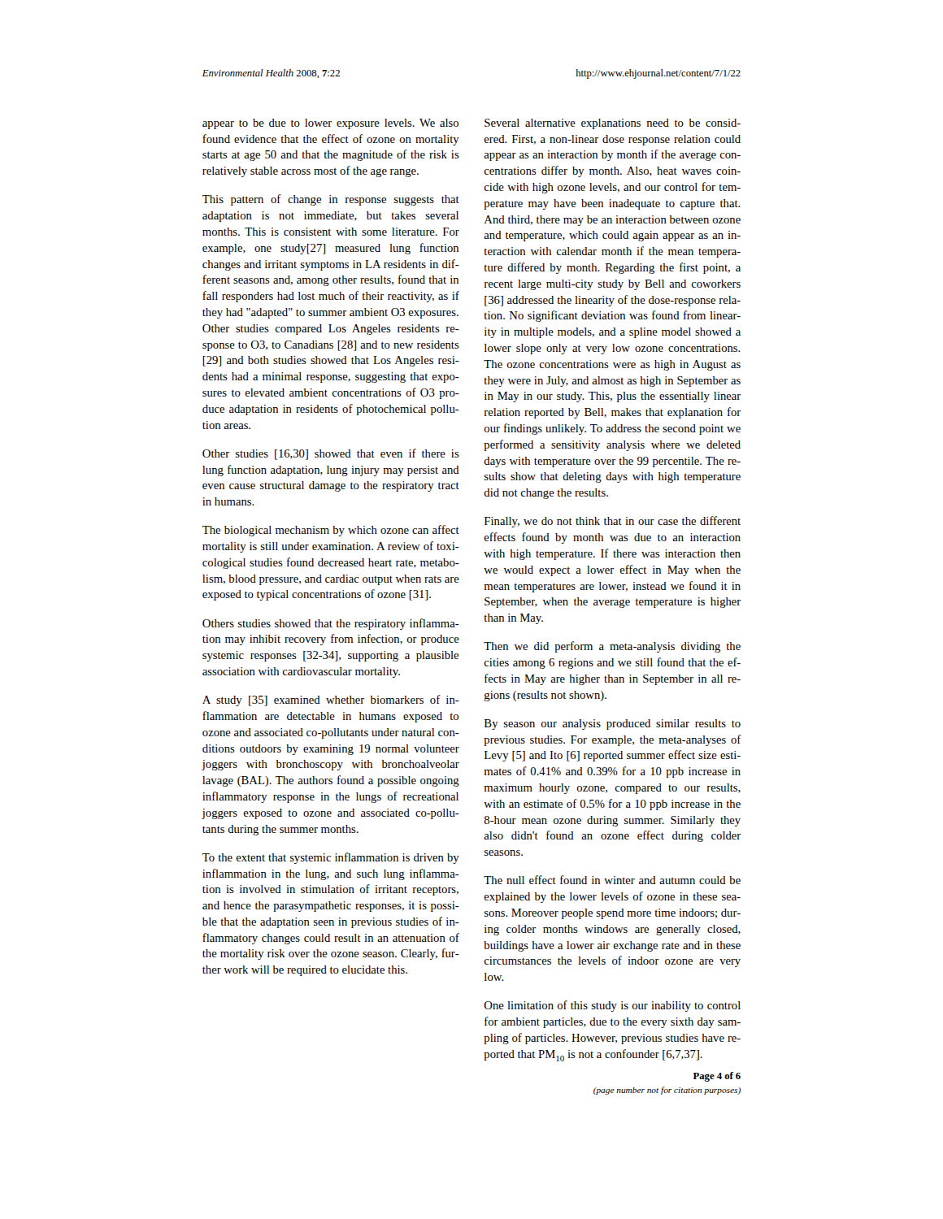Environmental Health 2008, 7:22
http://www.ehjournal.net/content/7/1/22
appear to be due to lower exposure levels. We also found evidence that the effect of ozone on mortality starts at age 50 and that the magnitude of the risk is relatively stable across most of the age range.
This pattern of change in response suggests that adaptation is not immediate, but takes several months. This is consistent with some literature. For example, one study[27] measured lung function changes and irritant symptoms in LA residents in different seasons and, among other results, found that in fall responders had lost much of their reactivity, as if they had "adapted" to summer ambient O3 exposures. Other studies compared Los Angeles residents response to O3, to Canadians [28] and to new residents [29] and both studies showed that Los Angeles residents had a minimal response, suggesting that exposures to elevated ambient concentrations of O3 produce adaptation in residents of photochemical pollution areas.
Other studies [16,30] showed that even if there is lung function adaptation, lung injury may persist and even cause structural damage to the respiratory tract in humans.
The biological mechanism by which ozone can affect mortality is still under examination. A review of toxicological studies found decreased heart rate, metabolism, blood pressure, and cardiac output when rats are exposed to typical concentrations of ozone [31].
Others studies showed that the respiratory inflammation may inhibit recovery from infection, or produce systemic responses [32-34], supporting a plausible association with cardiovascular mortality.
A study [35] examined whether biomarkers of inflammation are detectable in humans exposed to ozone and associated co-pollutants under natural conditions outdoors by examining 19 normal volunteer joggers with bronchoscopy with bronchoalveolar lavage (BAL). The authors found a possible ongoing inflammatory response in the lungs of recreational joggers exposed to ozone and associated co-pollutants during the summer months.
To the extent that systemic inflammation is driven by inflammation in the lung, and such lung inflammation is involved in stimulation of irritant receptors, and hence the parasympathetic responses, it is possible that the adaptation seen in previous studies of inflammatory changes could result in an attenuation of the mortality risk over the ozone season. Clearly, further work will be required to elucidate this.
Several alternative explanations need to be considered. First, a non-linear dose response relation could appear as an interaction by month if the average concentrations differ by month. Also, heat waves coincide with high ozone levels, and our control for temperature may have been inadequate to capture that. And third, there may be an interaction between ozone and temperature, which could again appear as an interaction with calendar month if the mean temperature differed by month. Regarding the first point, a recent large multi-city study by Bell and coworkers [36] addressed the linearity of the dose-response relation. No significant deviation was found from linearity in multiple models, and a spline model showed a lower slope only at very low ozone concentrations. The ozone concentrations were as high in August as they were in July, and almost as high in September as in May in our study. This, plus the essentially linear relation reported by Bell, makes that explanation for our findings unlikely. To address the second point we performed a sensitivity analysis where we deleted days with temperature over the 99 percentile. The results show that deleting days with high temperature did not change the results.
Finally, we do not think that in our case the different effects found by month was due to an interaction with high temperature. If there was interaction then we would expect a lower effect in May when the mean temperatures are lower, instead we found it in September, when the average temperature is higher than in May.
Then we did perform a meta-analysis dividing the cities among 6 regions and we still found that the effects in May are higher than in September in all regions (results not shown).
By season our analysis produced similar results to previous studies. For example, the meta-analyses of Levy [5] and Ito [6] reported summer effect size estimates of 0.41% and 0.39% for a 10 ppb increase in maximum hourly ozone, compared to our results, with an estimate of 0.5% for a 10 ppb increase in the 8-hour mean ozone during summer. Similarly they also didn't found an ozone effect during colder seasons.
The null effect found in winter and autumn could be explained by the lower levels of ozone in these seasons. Moreover people spend more time indoors; during colder months windows are generally closed, buildings have a lower air exchange rate and in these circumstances the levels of indoor ozone are very low.
One limitation of this study is our inability to control for ambient particles, due to the every sixth day sampling of particles. However, previous studies have reported that PM10 is not a confounder [6,7,37].
Page 4 of 6
(page number not for citation purposes)